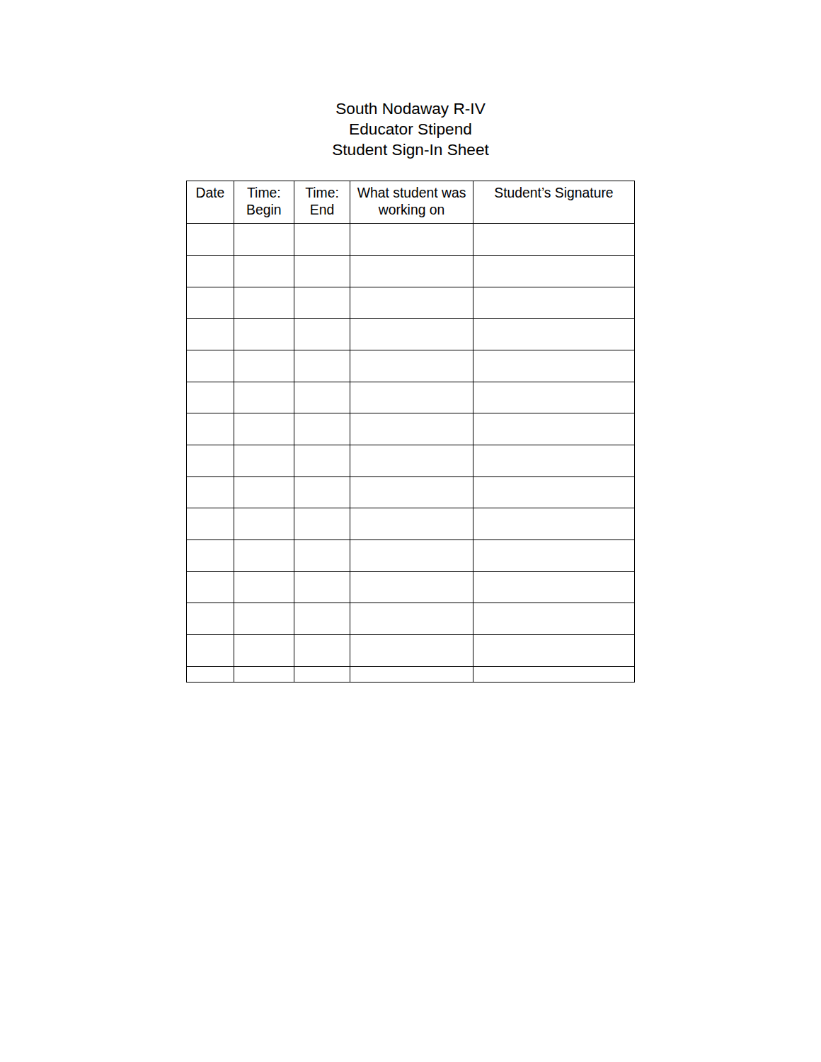South Nodaway R-IV Educator Stipend Student Sign-In Sheet
| Date | Time: Begin | Time: End | What student was working on | Student’s Signature |
| --- | --- | --- | --- | --- |